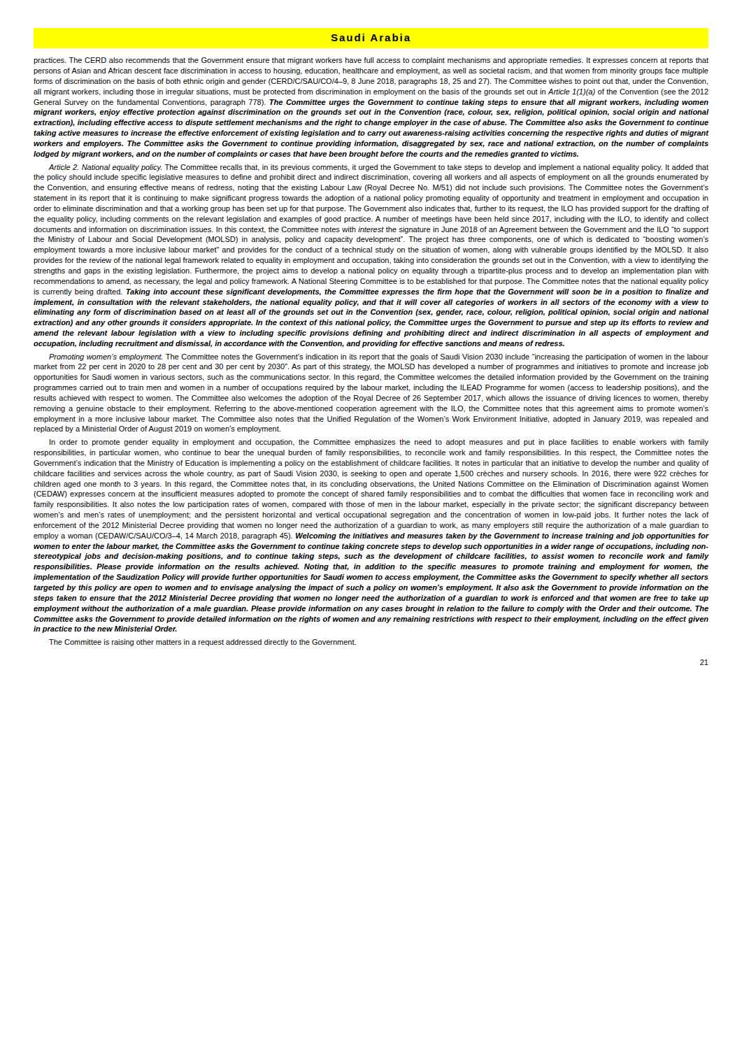Saudi Arabia
practices. The CERD also recommends that the Government ensure that migrant workers have full access to complaint mechanisms and appropriate remedies. It expresses concern at reports that persons of Asian and African descent face discrimination in access to housing, education, healthcare and employment, as well as societal racism, and that women from minority groups face multiple forms of discrimination on the basis of both ethnic origin and gender (CERD/C/SAU/CO/4–9, 8 June 2018, paragraphs 18, 25 and 27). The Committee wishes to point out that, under the Convention, all migrant workers, including those in irregular situations, must be protected from discrimination in employment on the basis of the grounds set out in Article 1(1)(a) of the Convention (see the 2012 General Survey on the fundamental Conventions, paragraph 778). The Committee urges the Government to continue taking steps to ensure that all migrant workers, including women migrant workers, enjoy effective protection against discrimination on the grounds set out in the Convention (race, colour, sex, religion, political opinion, social origin and national extraction), including effective access to dispute settlement mechanisms and the right to change employer in the case of abuse. The Committee also asks the Government to continue taking active measures to increase the effective enforcement of existing legislation and to carry out awareness-raising activities concerning the respective rights and duties of migrant workers and employers. The Committee asks the Government to continue providing information, disaggregated by sex, race and national extraction, on the number of complaints lodged by migrant workers, and on the number of complaints or cases that have been brought before the courts and the remedies granted to victims.
Article 2. National equality policy. The Committee recalls that, in its previous comments, it urged the Government to take steps to develop and implement a national equality policy. It added that the policy should include specific legislative measures to define and prohibit direct and indirect discrimination, covering all workers and all aspects of employment on all the grounds enumerated by the Convention, and ensuring effective means of redress, noting that the existing Labour Law (Royal Decree No. M/51) did not include such provisions. The Committee notes the Government’s statement in its report that it is continuing to make significant progress towards the adoption of a national policy promoting equality of opportunity and treatment in employment and occupation in order to eliminate discrimination and that a working group has been set up for that purpose. The Government also indicates that, further to its request, the ILO has provided support for the drafting of the equality policy, including comments on the relevant legislation and examples of good practice. A number of meetings have been held since 2017, including with the ILO, to identify and collect documents and information on discrimination issues. In this context, the Committee notes with interest the signature in June 2018 of an Agreement between the Government and the ILO “to support the Ministry of Labour and Social Development (MOLSD) in analysis, policy and capacity development”. The project has three components, one of which is dedicated to “boosting women’s employment towards a more inclusive labour market” and provides for the conduct of a technical study on the situation of women, along with vulnerable groups identified by the MOLSD. It also provides for the review of the national legal framework related to equality in employment and occupation, taking into consideration the grounds set out in the Convention, with a view to identifying the strengths and gaps in the existing legislation. Furthermore, the project aims to develop a national policy on equality through a tripartite-plus process and to develop an implementation plan with recommendations to amend, as necessary, the legal and policy framework. A National Steering Committee is to be established for that purpose. The Committee notes that the national equality policy is currently being drafted. Taking into account these significant developments, the Committee expresses the firm hope that the Government will soon be in a position to finalize and implement, in consultation with the relevant stakeholders, the national equality policy, and that it will cover all categories of workers in all sectors of the economy with a view to eliminating any form of discrimination based on at least all of the grounds set out in the Convention (sex, gender, race, colour, religion, political opinion, social origin and national extraction) and any other grounds it considers appropriate. In the context of this national policy, the Committee urges the Government to pursue and step up its efforts to review and amend the relevant labour legislation with a view to including specific provisions defining and prohibiting direct and indirect discrimination in all aspects of employment and occupation, including recruitment and dismissal, in accordance with the Convention, and providing for effective sanctions and means of redress.
Promoting women’s employment. The Committee notes the Government’s indication in its report that the goals of Saudi Vision 2030 include “increasing the participation of women in the labour market from 22 per cent in 2020 to 28 per cent and 30 per cent by 2030”. As part of this strategy, the MOLSD has developed a number of programmes and initiatives to promote and increase job opportunities for Saudi women in various sectors, such as the communications sector. In this regard, the Committee welcomes the detailed information provided by the Government on the training programmes carried out to train men and women in a number of occupations required by the labour market, including the ILEAD Programme for women (access to leadership positions), and the results achieved with respect to women. The Committee also welcomes the adoption of the Royal Decree of 26 September 2017, which allows the issuance of driving licences to women, thereby removing a genuine obstacle to their employment. Referring to the above-mentioned cooperation agreement with the ILO, the Committee notes that this agreement aims to promote women’s employment in a more inclusive labour market. The Committee also notes that the Unified Regulation of the Women’s Work Environment Initiative, adopted in January 2019, was repealed and replaced by a Ministerial Order of August 2019 on women’s employment.
In order to promote gender equality in employment and occupation, the Committee emphasizes the need to adopt measures and put in place facilities to enable workers with family responsibilities, in particular women, who continue to bear the unequal burden of family responsibilities, to reconcile work and family responsibilities. In this respect, the Committee notes the Government’s indication that the Ministry of Education is implementing a policy on the establishment of childcare facilities. It notes in particular that an initiative to develop the number and quality of childcare facilities and services across the whole country, as part of Saudi Vision 2030, is seeking to open and operate 1,500 crèches and nursery schools. In 2016, there were 922 crèches for children aged one month to 3 years. In this regard, the Committee notes that, in its concluding observations, the United Nations Committee on the Elimination of Discrimination against Women (CEDAW) expresses concern at the insufficient measures adopted to promote the concept of shared family responsibilities and to combat the difficulties that women face in reconciling work and family responsibilities. It also notes the low participation rates of women, compared with those of men in the labour market, especially in the private sector; the significant discrepancy between women’s and men’s rates of unemployment; and the persistent horizontal and vertical occupational segregation and the concentration of women in low-paid jobs. It further notes the lack of enforcement of the 2012 Ministerial Decree providing that women no longer need the authorization of a guardian to work, as many employers still require the authorization of a male guardian to employ a woman (CEDAW/C/SAU/CO/3–4, 14 March 2018, paragraph 45). Welcoming the initiatives and measures taken by the Government to increase training and job opportunities for women to enter the labour market, the Committee asks the Government to continue taking concrete steps to develop such opportunities in a wider range of occupations, including non-stereotypical jobs and decision-making positions, and to continue taking steps, such as the development of childcare facilities, to assist women to reconcile work and family responsibilities. Please provide information on the results achieved. Noting that, in addition to the specific measures to promote training and employment for women, the implementation of the Saudization Policy will provide further opportunities for Saudi women to access employment, the Committee asks the Government to specify whether all sectors targeted by this policy are open to women and to envisage analysing the impact of such a policy on women’s employment. It also ask the Government to provide information on the steps taken to ensure that the 2012 Ministerial Decree providing that women no longer need the authorization of a guardian to work is enforced and that women are free to take up employment without the authorization of a male guardian. Please provide information on any cases brought in relation to the failure to comply with the Order and their outcome. The Committee asks the Government to provide detailed information on the rights of women and any remaining restrictions with respect to their employment, including on the effect given in practice to the new Ministerial Order.
The Committee is raising other matters in a request addressed directly to the Government.
21